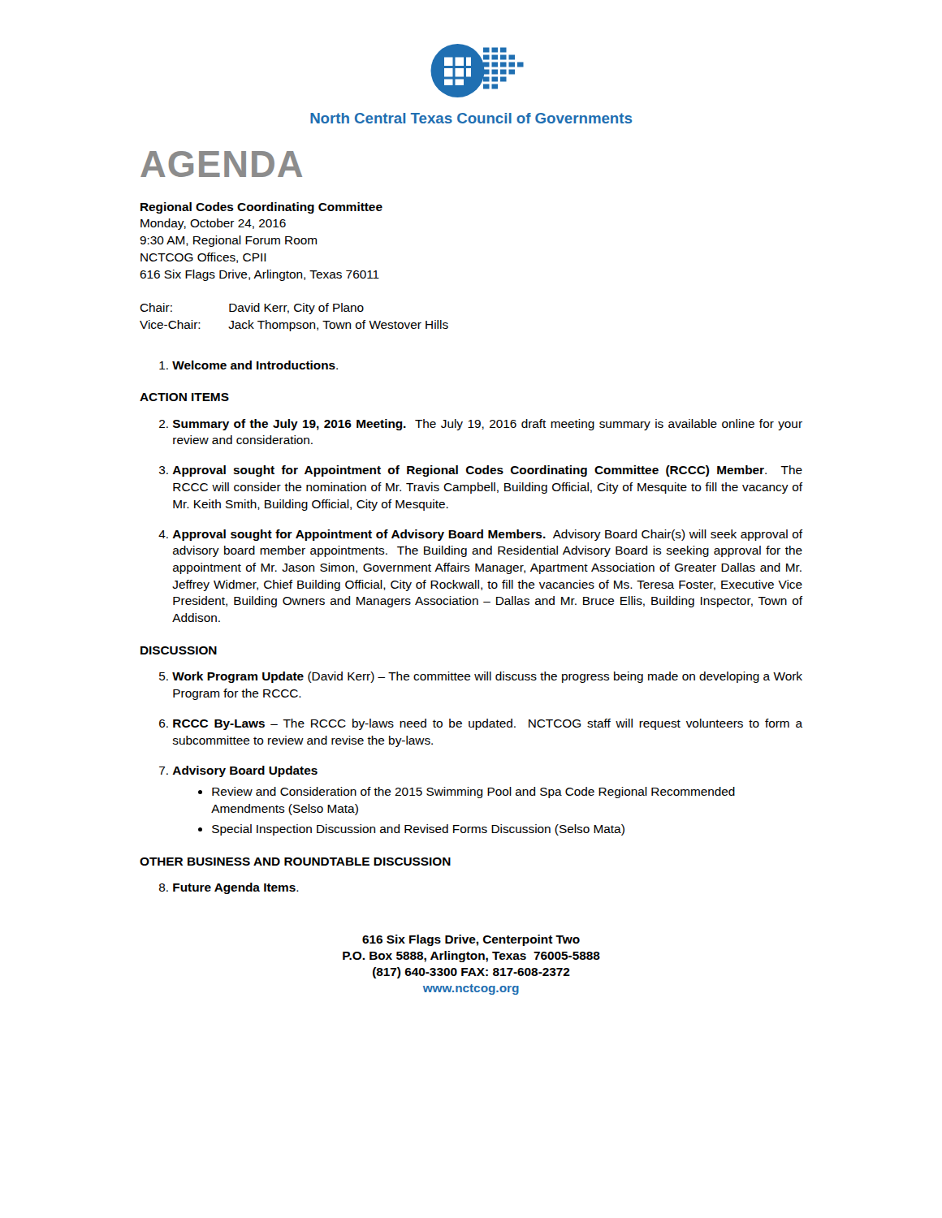North Central Texas Council of Governments
AGENDA
Regional Codes Coordinating Committee
Monday, October 24, 2016
9:30 AM, Regional Forum Room
NCTCOG Offices, CPII
616 Six Flags Drive, Arlington, Texas 76011
| Chair: | David Kerr, City of Plano |
| Vice-Chair: | Jack Thompson, Town of Westover Hills |
Welcome and Introductions.
ACTION ITEMS
Summary of the July 19, 2016 Meeting. The July 19, 2016 draft meeting summary is available online for your review and consideration.
Approval sought for Appointment of Regional Codes Coordinating Committee (RCCC) Member. The RCCC will consider the nomination of Mr. Travis Campbell, Building Official, City of Mesquite to fill the vacancy of Mr. Keith Smith, Building Official, City of Mesquite.
Approval sought for Appointment of Advisory Board Members. Advisory Board Chair(s) will seek approval of advisory board member appointments. The Building and Residential Advisory Board is seeking approval for the appointment of Mr. Jason Simon, Government Affairs Manager, Apartment Association of Greater Dallas and Mr. Jeffrey Widmer, Chief Building Official, City of Rockwall, to fill the vacancies of Ms. Teresa Foster, Executive Vice President, Building Owners and Managers Association – Dallas and Mr. Bruce Ellis, Building Inspector, Town of Addison.
DISCUSSION
Work Program Update (David Kerr) – The committee will discuss the progress being made on developing a Work Program for the RCCC.
RCCC By-Laws – The RCCC by-laws need to be updated. NCTCOG staff will request volunteers to form a subcommittee to review and revise the by-laws.
Advisory Board Updates
Review and Consideration of the 2015 Swimming Pool and Spa Code Regional Recommended Amendments (Selso Mata)
Special Inspection Discussion and Revised Forms Discussion (Selso Mata)
OTHER BUSINESS AND ROUNDTABLE DISCUSSION
Future Agenda Items.
616 Six Flags Drive, Centerpoint Two
P.O. Box 5888, Arlington, Texas 76005-5888
(817) 640-3300 FAX: 817-608-2372
www.nctcog.org